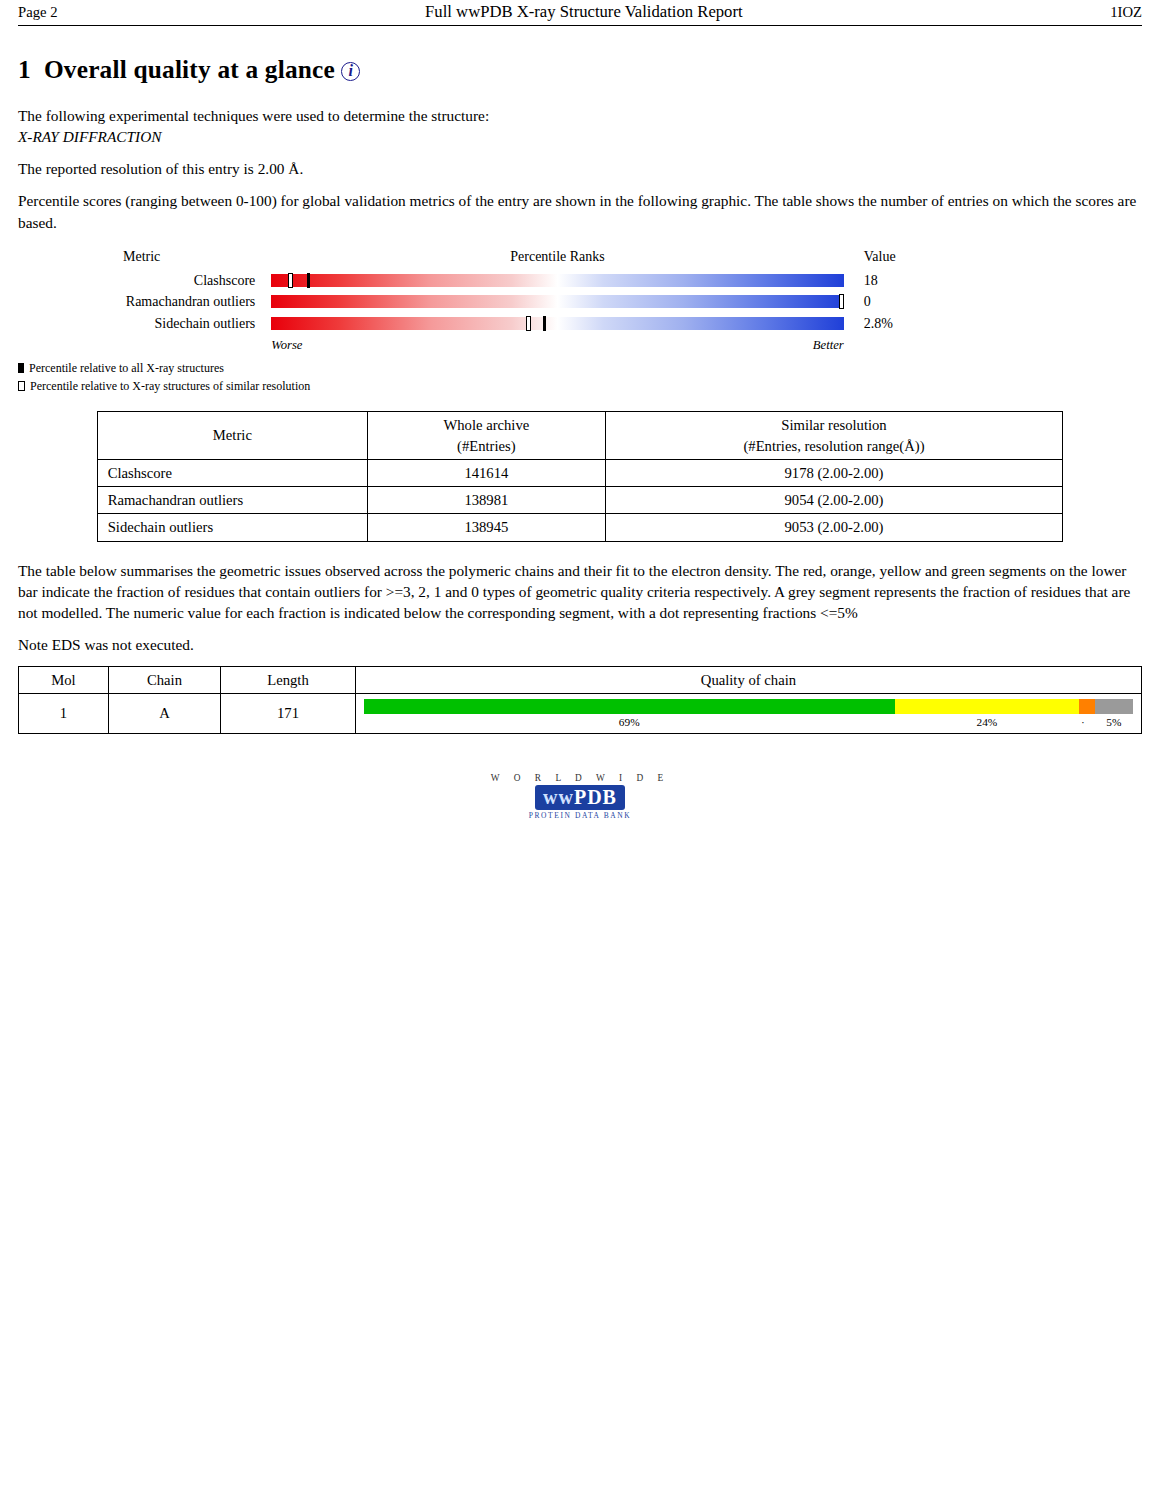Page 2
Full wwPDB X-ray Structure Validation Report
1IOZ
1 Overall quality at a glance i
The following experimental techniques were used to determine the structure:
X-RAY DIFFRACTION
The reported resolution of this entry is 2.00 Å.
Percentile scores (ranging between 0-100) for global validation metrics of the entry are shown in the following graphic. The table shows the number of entries on which the scores are based.
| Metric | Percentile Ranks | Value |
| --- | --- | --- |
| Clashscore | | 18 |
| Ramachandran outliers | | 0 |
| Sidechain outliers | | 2.8% |
| | Worse Better | |
Percentile relative to all X-ray structures
Percentile relative to X-ray structures of similar resolution
| Metric | Whole archive (#Entries) | Similar resolution (#Entries, resolution range(Å)) |
| --- | --- | --- |
| Clashscore | 141614 | 9178 (2.00-2.00) |
| Ramachandran outliers | 138981 | 9054 (2.00-2.00) |
| Sidechain outliers | 138945 | 9053 (2.00-2.00) |
The table below summarises the geometric issues observed across the polymeric chains and their fit to the electron density. The red, orange, yellow and green segments on the lower bar indicate the fraction of residues that contain outliers for >=3, 2, 1 and 0 types of geometric quality criteria respectively. A grey segment represents the fraction of residues that are not modelled. The numeric value for each fraction is indicated below the corresponding segment, with a dot representing fractions <=5%
Note EDS was not executed.
| Mol | Chain | Length | Quality of chain |
| --- | --- | --- | --- |
| 1 | A | 171 | 69% 24% · 5% |
W O R L D W I D E
ww PDB
PROTEIN DATA BANK